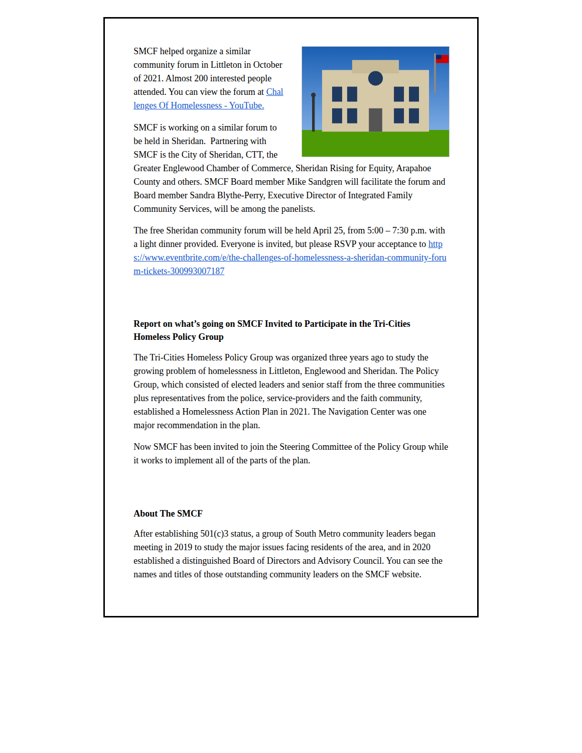SMCF helped organize a similar community forum in Littleton in October of 2021. Almost 200 interested people attended. You can view the forum at Challenges Of Homelessness - YouTube.
SMCF is working on a similar forum to be held in Sheridan. Partnering with SMCF is the City of Sheridan, CTT, the Greater Englewood Chamber of Commerce, Sheridan Rising for Equity, Arapahoe County and others. SMCF Board member Mike Sandgren will facilitate the forum and Board member Sandra Blythe-Perry, Executive Director of Integrated Family Community Services, will be among the panelists.
The free Sheridan community forum will be held April 25, from 5:00 – 7:30 p.m. with a light dinner provided. Everyone is invited, but please RSVP your acceptance to https://www.eventbrite.com/e/the-challenges-of-homelessness-a-sheridan-community-forum-tickets-300993007187
Report on what’s going on SMCF Invited to Participate in the Tri-Cities Homeless Policy Group
The Tri-Cities Homeless Policy Group was organized three years ago to study the growing problem of homelessness in Littleton, Englewood and Sheridan. The Policy Group, which consisted of elected leaders and senior staff from the three communities plus representatives from the police, service-providers and the faith community, established a Homelessness Action Plan in 2021. The Navigation Center was one major recommendation in the plan.
Now SMCF has been invited to join the Steering Committee of the Policy Group while it works to implement all of the parts of the plan.
About The SMCF
After establishing 501(c)3 status, a group of South Metro community leaders began meeting in 2019 to study the major issues facing residents of the area, and in 2020 established a distinguished Board of Directors and Advisory Council. You can see the names and titles of those outstanding community leaders on the SMCF website.